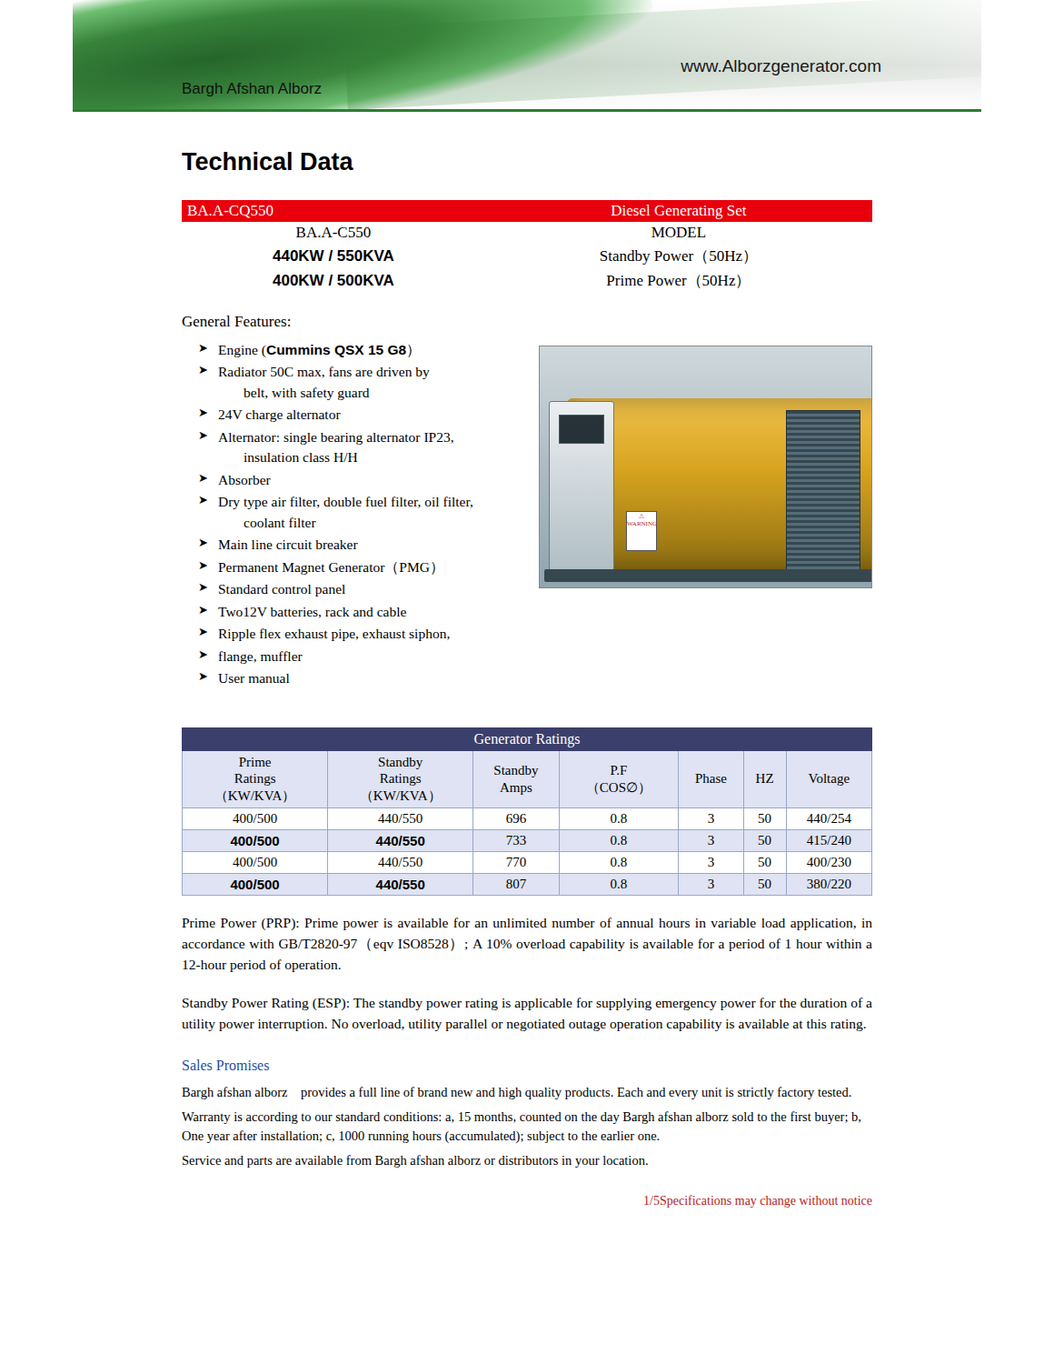Bargh Afshan Alborz
www.Alborzgenerator.com
Technical Data
| BA.A-CQ550 | Diesel Generating Set |
| BA.A-C550 | MODEL |
| 440KW / 550KVA | Standby Power（50Hz） |
| 400KW / 500KVA | Prime Power（50Hz） |
General Features:
Engine (Cummins QSX 15 G8）
Radiator 50C max, fans are driven by belt, with safety guard
24V charge alternator
Alternator: single bearing alternator IP23, insulation class H/H
Absorber
Dry type air filter, double fuel filter, oil filter, coolant filter
Main line circuit breaker
Permanent Magnet Generator（PMG）
Standard control panel
Two12V batteries, rack and cable
Ripple flex exhaust pipe, exhaust siphon,
flange, muffler
User manual
⚠
WARNING
| Generator Ratings |
| --- |
| Prime Ratings （KW/KVA） | Standby Ratings （KW/KVA） | Standby Amps | P.F （COS∅） | Phase | HZ | Voltage |
| 400/500 | 440/550 | 696 | 0.8 | 3 | 50 | 440/254 |
| 400/500 | 440/550 | 733 | 0.8 | 3 | 50 | 415/240 |
| 400/500 | 440/550 | 770 | 0.8 | 3 | 50 | 400/230 |
| 400/500 | 440/550 | 807 | 0.8 | 3 | 50 | 380/220 |
Prime Power (PRP): Prime power is available for an unlimited number of annual hours in variable load application, in accordance with GB/T2820-97（eqv ISO8528）; A 10% overload capability is available for a period of 1 hour within a 12-hour period of operation.
Standby Power Rating (ESP): The standby power rating is applicable for supplying emergency power for the duration of a utility power interruption. No overload, utility parallel or negotiated outage operation capability is available at this rating.
Sales Promises
Bargh afshan alborz provides a full line of brand new and high quality products. Each and every unit is strictly factory tested.
Warranty is according to our standard conditions: a, 15 months, counted on the day Bargh afshan alborz sold to the first buyer; b, One year after installation; c, 1000 running hours (accumulated); subject to the earlier one.
Service and parts are available from Bargh afshan alborz or distributors in your location.
1/5 Specifications may change without notice